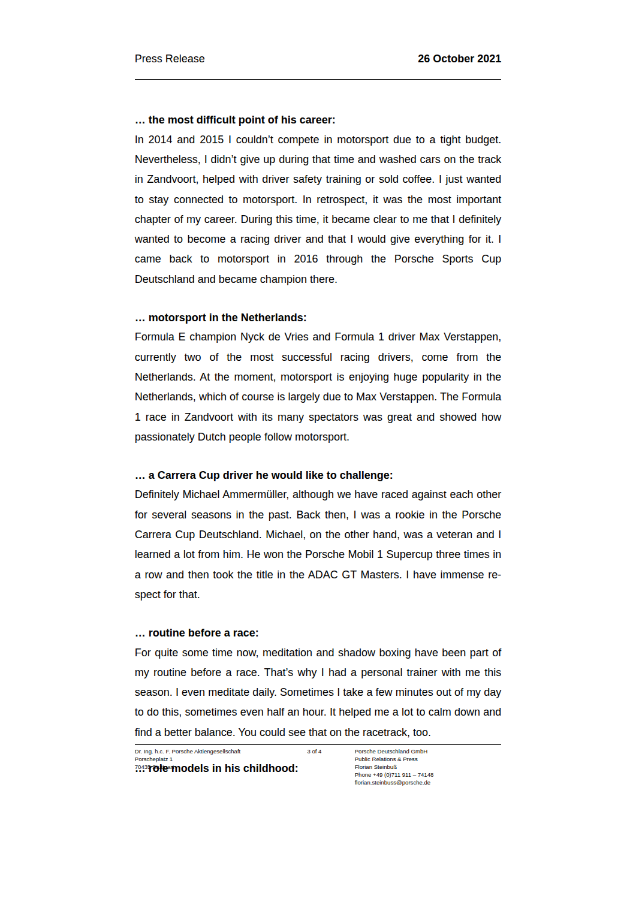Press Release
26 October 2021
… the most difficult point of his career:
In 2014 and 2015 I couldn’t compete in motorsport due to a tight budget. Nevertheless, I didn’t give up during that time and washed cars on the track in Zandvoort, helped with driver safety training or sold coffee. I just wanted to stay connected to motorsport. In retrospect, it was the most important chapter of my career. During this time, it became clear to me that I definitely wanted to become a racing driver and that I would give everything for it. I came back to motorsport in 2016 through the Porsche Sports Cup Deutschland and became champion there.
… motorsport in the Netherlands:
Formula E champion Nyck de Vries and Formula 1 driver Max Verstappen, currently two of the most successful racing drivers, come from the Netherlands. At the moment, motorsport is enjoying huge popularity in the Netherlands, which of course is largely due to Max Verstappen. The Formula 1 race in Zandvoort with its many spectators was great and showed how passionately Dutch people follow motorsport.
… a Carrera Cup driver he would like to challenge:
Definitely Michael Ammermüller, although we have raced against each other for several seasons in the past. Back then, I was a rookie in the Porsche Carrera Cup Deutschland. Michael, on the other hand, was a veteran and I learned a lot from him. He won the Porsche Mobil 1 Supercup three times in a row and then took the title in the ADAC GT Masters. I have immense respect for that.
… routine before a race:
For quite some time now, meditation and shadow boxing have been part of my routine before a race. That’s why I had a personal trainer with me this season. I even meditate daily. Sometimes I take a few minutes out of my day to do this, sometimes even half an hour. It helped me a lot to calm down and find a better balance. You could see that on the racetrack, too.
… role models in his childhood:
Dr. Ing. h.c. F. Porsche Aktiengesellschaft
Porscheplatz 1
70435 Stuttgart
3 of 4
Porsche Deutschland GmbH
Public Relations & Press
Florian Steinbuß
Phone +49 (0)711 911 – 74148
florian.steinbuss@porsche.de